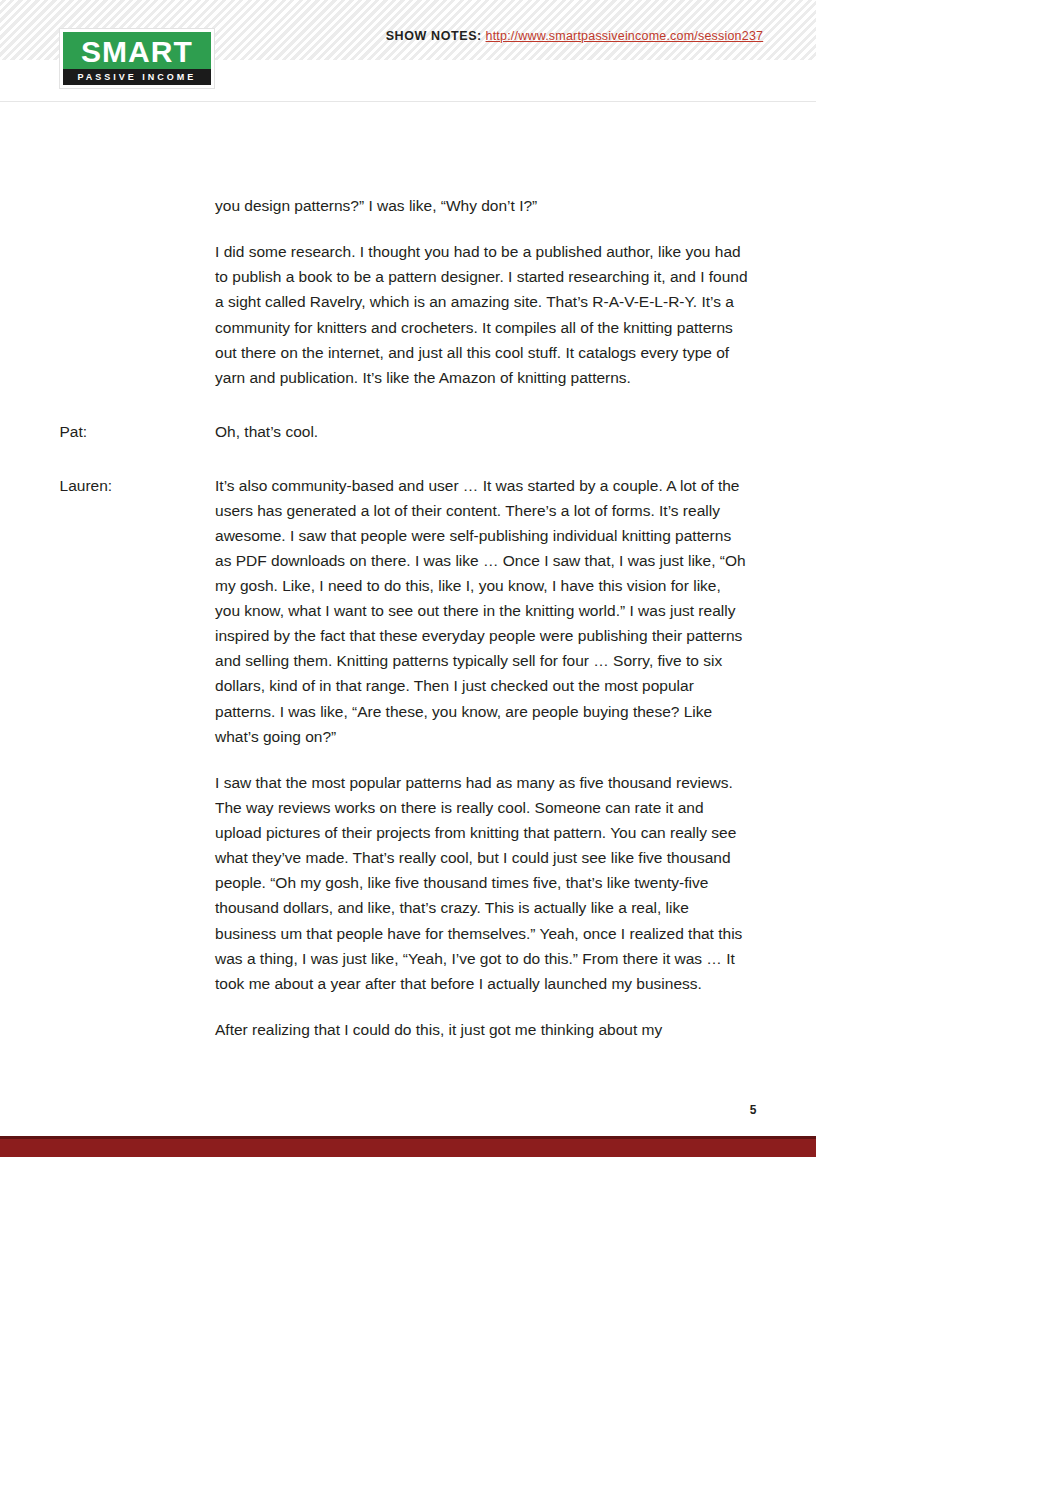SMART
PASSIVE INCOME
Show Notes: http://www.smartpassiveincome.com/session237
you design patterns?” I was like, “Why don’t I?”
I did some research. I thought you had to be a published author, like you had to publish a book to be a pattern designer. I started researching it, and I found a sight called Ravelry, which is an amazing site. That’s R-A-V-E-L-R-Y. It’s a community for knitters and crocheters. It compiles all of the knitting patterns out there on the internet, and just all this cool stuff. It catalogs every type of yarn and publication. It’s like the Amazon of knitting patterns.
Pat:
Oh, that’s cool.
Lauren:
It’s also community-based and user … It was started by a couple. A lot of the users has generated a lot of their content. There’s a lot of forms. It’s really awesome. I saw that people were self-publishing individual knitting patterns as PDF downloads on there. I was like … Once I saw that, I was just like, “Oh my gosh. Like, I need to do this, like I, you know, I have this vision for like, you know, what I want to see out there in the knitting world.” I was just really inspired by the fact that these everyday people were publishing their patterns and selling them. Knitting patterns typically sell for four … Sorry, five to six dollars, kind of in that range. Then I just checked out the most popular patterns. I was like, “Are these, you know, are people buying these? Like what’s going on?”
I saw that the most popular patterns had as many as five thousand reviews. The way reviews works on there is really cool. Someone can rate it and upload pictures of their projects from knitting that pattern. You can really see what they’ve made. That’s really cool, but I could just see like five thousand people. “Oh my gosh, like five thousand times five, that’s like twenty-five thousand dollars, and like, that’s crazy. This is actually like a real, like business um that people have for themselves.” Yeah, once I realized that this was a thing, I was just like, “Yeah, I’ve got to do this.” From there it was … It took me about a year after that before I actually launched my business.
After realizing that I could do this, it just got me thinking about my
5